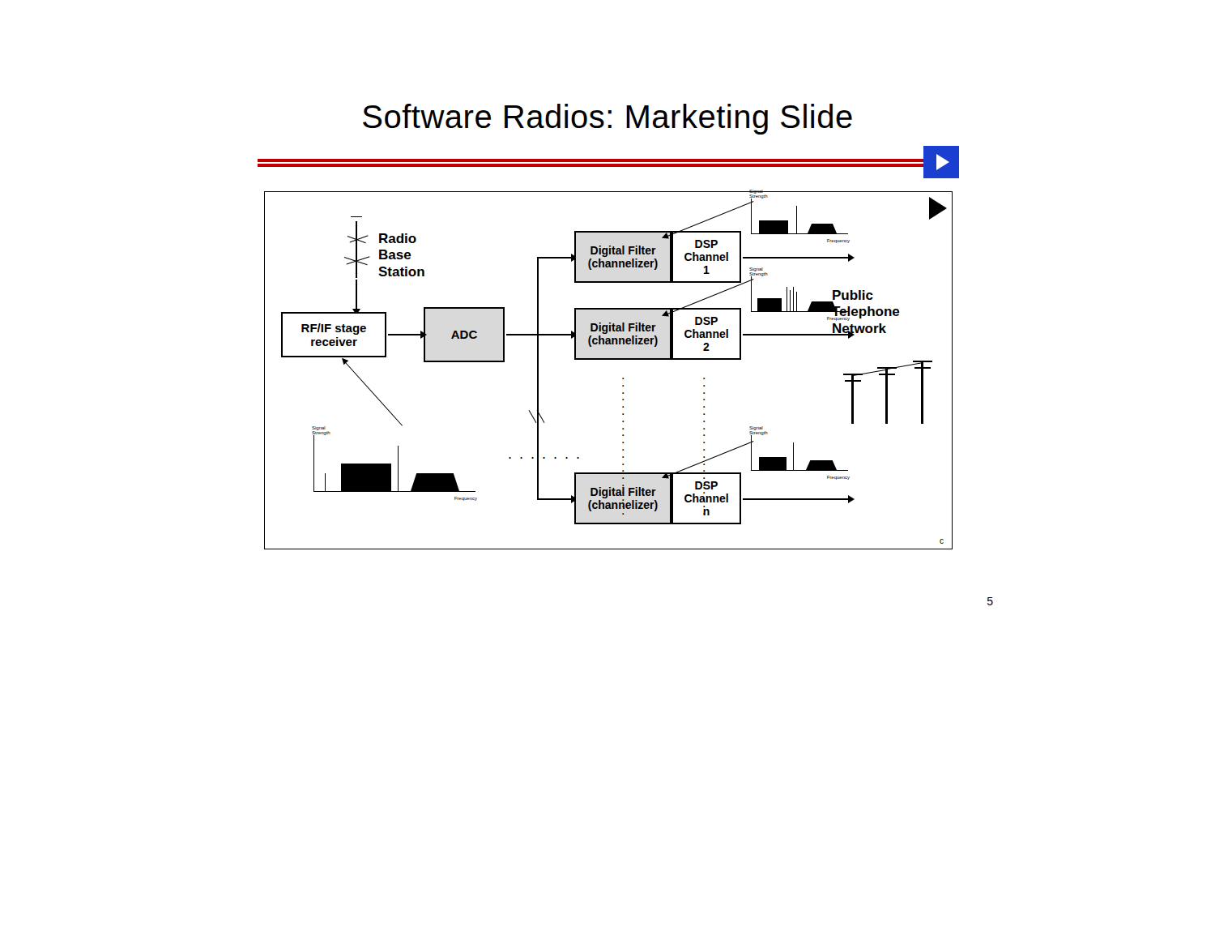Software Radios: Marketing Slide
Radio
Base
Station
Public
Telephone
Network
RF/IF stage
receiver
ADC
Digital Filter
(channelizer)
DSP
Channel
1
Digital Filter
(channelizer)
DSP
Channel
2
Digital Filter
(channelizer)
DSP
Channel
n
.
.
.
.
.
.
.
.
.
.
.
.
.
.
.
.
.
.
.
.
.
.
.
.
.
.
.
.
.
.
.
.
.
.
.
.
.
.
.
.
. . . . . . .
Signal
Strength
Frequency
Signal
Strength
Frequency
Signal
Strength
Frequency
Signal
Strength
Frequency
c
5